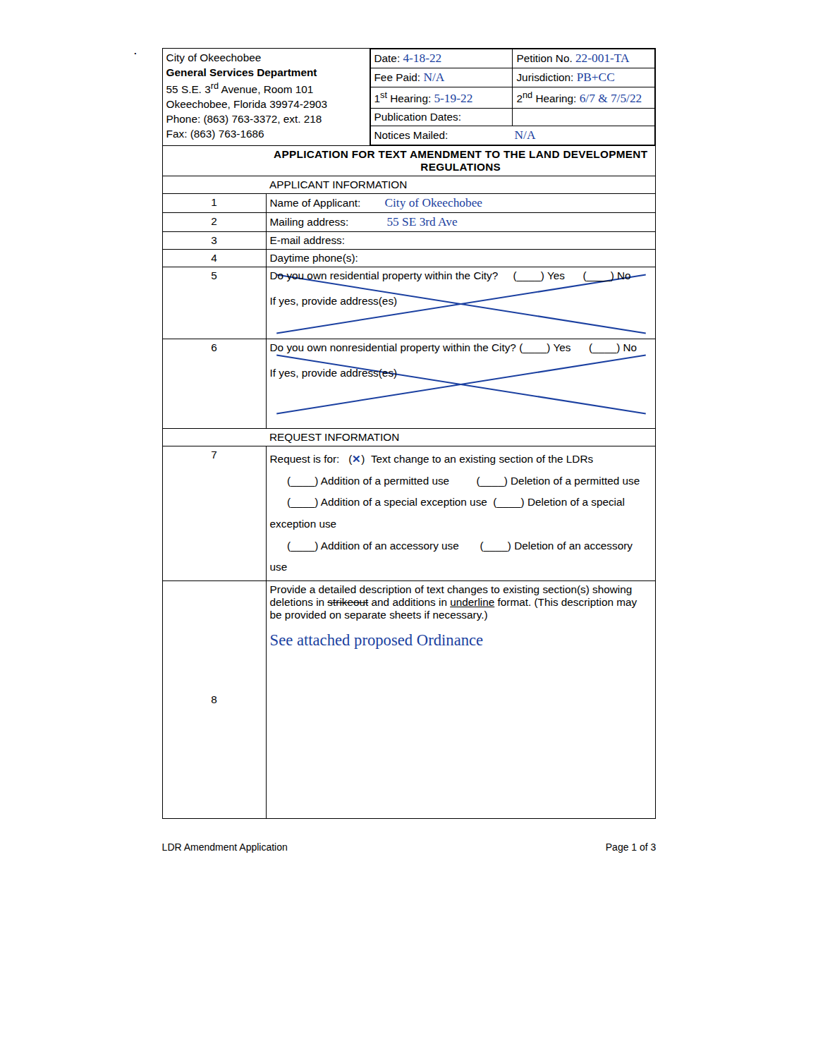.
| City of Okeechobee General Services Department 55 S.E. 3 rd Avenue, Room 101 Okeechobee, Florida 39974-2903 Phone: (863) 763-3372, ext. 218 Fax: (863) 763-1686 | / Date: 4-18-22 / Petition No. 22-001-TA / / Fee Paid: N/A / Jurisdiction: PB+CC / / 1 st Hearing: 5-19-22 / 2 nd Hearing: 6/7 & 7/5/22 / / Publication Dates: / / / Notices Mailed: N/A / |
| | APPLICATION FOR TEXT AMENDMENT TO THE LAND DEVELOPMENT REGULATIONS |
| | APPLICANT INFORMATION |
| 1 | Name of Applicant: City of Okeechobee |
| 2 | Mailing address: 55 SE 3rd Ave |
| 3 | E-mail address: |
| 4 | Daytime phone(s): |
| 5 | Do you own residential property within the City? (____) Yes (____) No If yes, provide address(es) |
| 6 | Do you own nonresidential property within the City? (____) Yes (____) No If yes, provide address(es) |
| | REQUEST INFORMATION |
| 7 | Request is for: ( ✕ ) Text change to an existing section of the LDRs (____) Addition of a permitted use (____) Deletion of a permitted use (____) Addition of a special exception use (____) Deletion of a special exception use (____) Addition of an accessory use (____) Deletion of an accessory use |
| 8 | Provide a detailed description of text changes to existing section(s) showing deletions in strikeout and additions in underline format. (This description may be provided on separate sheets if necessary.) See attached proposed Ordinance |
LDR Amendment Application Page 1 of 3